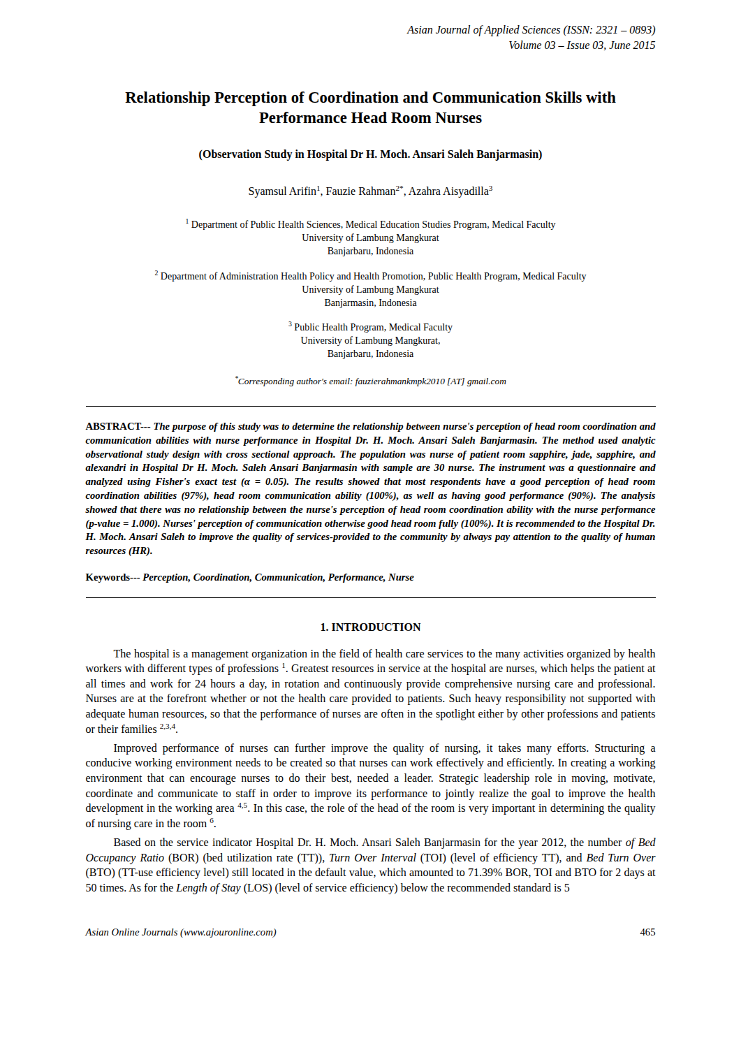Asian Journal of Applied Sciences (ISSN: 2321 – 0893)
Volume 03 – Issue 03, June 2015
Relationship Perception of Coordination and Communication Skills with Performance Head Room Nurses
(Observation Study in Hospital Dr H. Moch. Ansari Saleh Banjarmasin)
Syamsul Arifin1, Fauzie Rahman2*, Azahra Aisyadilla3
1 Department of Public Health Sciences, Medical Education Studies Program, Medical Faculty
University of Lambung Mangkurat
Banjarbaru, Indonesia
2 Department of Administration Health Policy and Health Promotion, Public Health Program, Medical Faculty
University of Lambung Mangkurat
Banjarmasin, Indonesia
3 Public Health Program, Medical Faculty
University of Lambung Mangkurat,
Banjarbaru, Indonesia
*Corresponding author's email: fauzierahmankmpk2010 [AT] gmail.com
ABSTRACT--- The purpose of this study was to determine the relationship between nurse's perception of head room coordination and communication abilities with nurse performance in Hospital Dr. H. Moch. Ansari Saleh Banjarmasin. The method used analytic observational study design with cross sectional approach. The population was nurse of patient room sapphire, jade, sapphire, and alexandri in Hospital Dr H. Moch. Saleh Ansari Banjarmasin with sample are 30 nurse. The instrument was a questionnaire and analyzed using Fisher's exact test (α = 0.05). The results showed that most respondents have a good perception of head room coordination abilities (97%), head room communication ability (100%), as well as having good performance (90%). The analysis showed that there was no relationship between the nurse's perception of head room coordination ability with the nurse performance (p-value = 1.000). Nurses' perception of communication otherwise good head room fully (100%). It is recommended to the Hospital Dr. H. Moch. Ansari Saleh to improve the quality of services-provided to the community by always pay attention to the quality of human resources (HR).
Keywords--- Perception, Coordination, Communication, Performance, Nurse
1. INTRODUCTION
The hospital is a management organization in the field of health care services to the many activities organized by health workers with different types of professions 1. Greatest resources in service at the hospital are nurses, which helps the patient at all times and work for 24 hours a day, in rotation and continuously provide comprehensive nursing care and professional. Nurses are at the forefront whether or not the health care provided to patients. Such heavy responsibility not supported with adequate human resources, so that the performance of nurses are often in the spotlight either by other professions and patients or their families 2,3,4.
Improved performance of nurses can further improve the quality of nursing, it takes many efforts. Structuring a conducive working environment needs to be created so that nurses can work effectively and efficiently. In creating a working environment that can encourage nurses to do their best, needed a leader. Strategic leadership role in moving, motivate, coordinate and communicate to staff in order to improve its performance to jointly realize the goal to improve the health development in the working area 4,5. In this case, the role of the head of the room is very important in determining the quality of nursing care in the room 6.
Based on the service indicator Hospital Dr. H. Moch. Ansari Saleh Banjarmasin for the year 2012, the number of Bed Occupancy Ratio (BOR) (bed utilization rate (TT)), Turn Over Interval (TOI) (level of efficiency TT), and Bed Turn Over (BTO) (TT-use efficiency level) still located in the default value, which amounted to 71.39% BOR, TOI and BTO for 2 days at 50 times. As for the Length of Stay (LOS) (level of service efficiency) below the recommended standard is 5
Asian Online Journals (www.ajouronline.com) 465